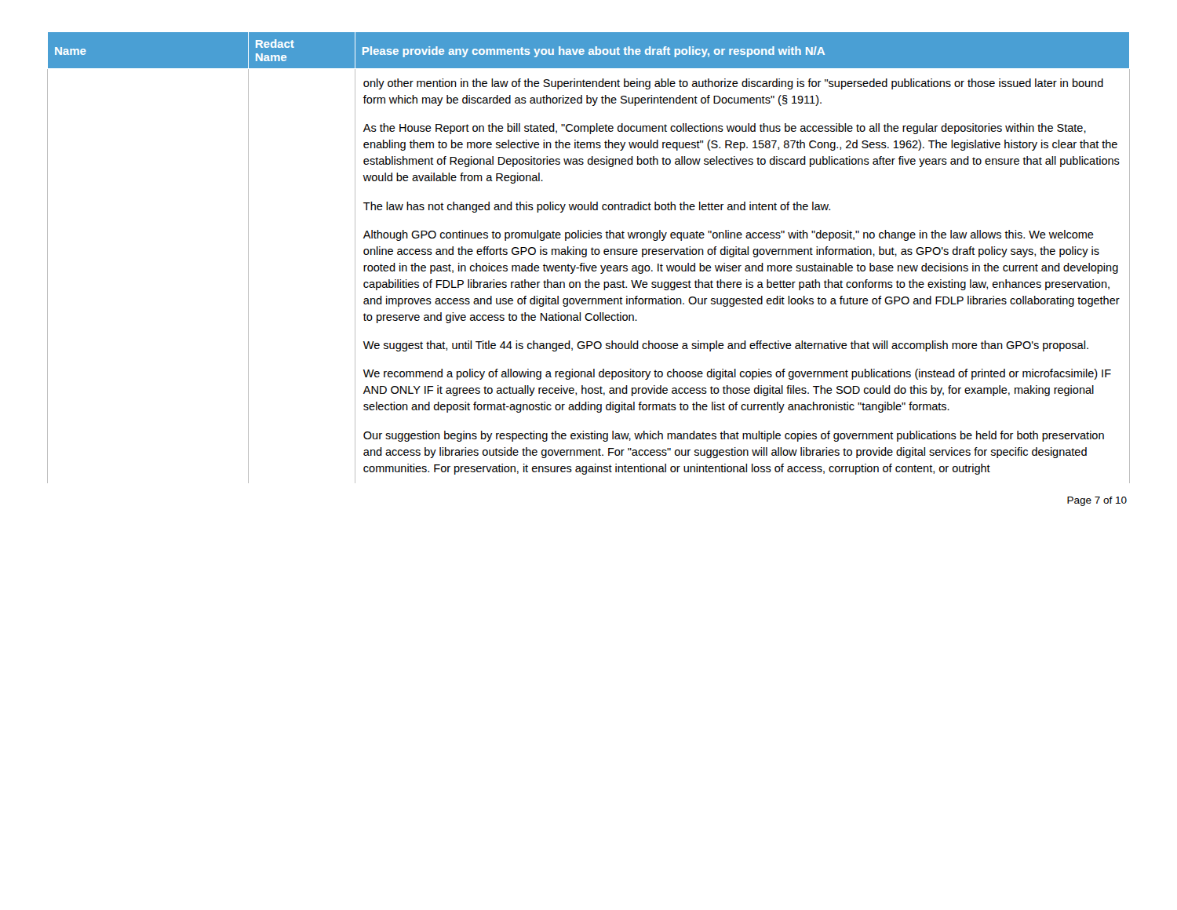| Name | Redact Name | Please provide any comments you have about the draft policy, or respond with N/A |
| --- | --- | --- |
| | | only other mention in the law of the Superintendent being able to authorize discarding is for "superseded publications or those issued later in bound form which may be discarded as authorized by the Superintendent of Documents" (§ 1911). As the House Report on the bill stated, "Complete document collections would thus be accessible to all the regular depositories within the State, enabling them to be more selective in the items they would request" (S. Rep. 1587, 87th Cong., 2d Sess. 1962). The legislative history is clear that the establishment of Regional Depositories was designed both to allow selectives to discard publications after five years and to ensure that all publications would be available from a Regional. The law has not changed and this policy would contradict both the letter and intent of the law. Although GPO continues to promulgate policies that wrongly equate "online access" with "deposit," no change in the law allows this. We welcome online access and the efforts GPO is making to ensure preservation of digital government information, but, as GPO's draft policy says, the policy is rooted in the past, in choices made twenty-five years ago. It would be wiser and more sustainable to base new decisions in the current and developing capabilities of FDLP libraries rather than on the past. We suggest that there is a better path that conforms to the existing law, enhances preservation, and improves access and use of digital government information. Our suggested edit looks to a future of GPO and FDLP libraries collaborating together to preserve and give access to the National Collection. We suggest that, until Title 44 is changed, GPO should choose a simple and effective alternative that will accomplish more than GPO's proposal. We recommend a policy of allowing a regional depository to choose digital copies of government publications (instead of printed or microfacsimile) IF AND ONLY IF it agrees to actually receive, host, and provide access to those digital files. The SOD could do this by, for example, making regional selection and deposit format-agnostic or adding digital formats to the list of currently anachronistic "tangible" formats. Our suggestion begins by respecting the existing law, which mandates that multiple copies of government publications be held for both preservation and access by libraries outside the government. For "access" our suggestion will allow libraries to provide digital services for specific designated communities. For preservation, it ensures against intentional or unintentional loss of access, corruption of content, or outright |
Page 7 of 10